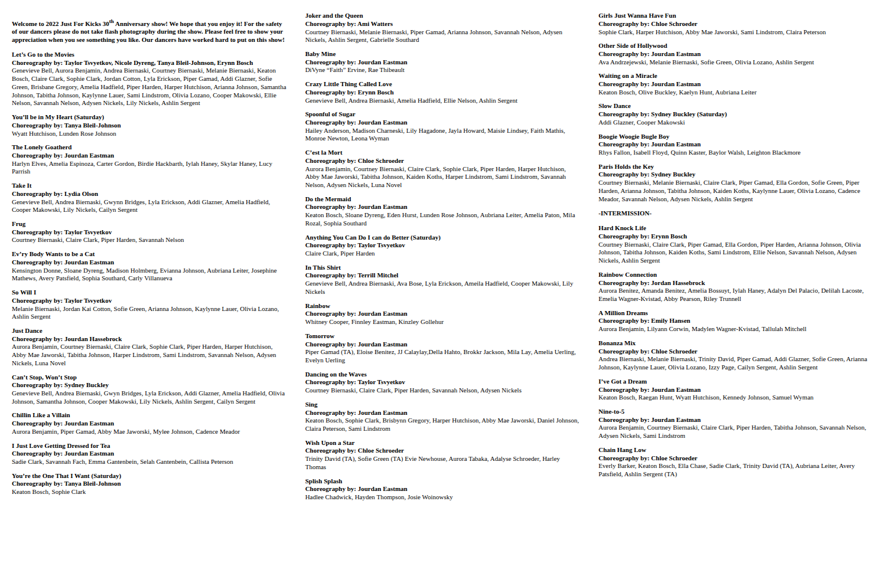Welcome to 2022 Just For Kicks 30th Anniversary show! We hope that you enjoy it! For the safety of our dancers please do not take flash photography during the show. Please feel free to show your appreciation when you see something you like. Our dancers have worked hard to put on this show!
Let’s Go to the Movies
Choreography by: Taylor Tsvyetkov, Nicole Dyreng, Tanya Bleil-Johnson, Erynn Bosch
Genevieve Bell, Aurora Benjamin, Andrea Biernaski, Courtney Biernaski, Melanie Biernaski, Keaton Bosch, Claire Clark, Sophie Clark, Jordan Cotton, Lyla Erickson, Piper Gamad, Addi Glazner, Sofie Green, Brisbane Gregory, Amelia Hadfield, Piper Harden, Harper Hutchison, Arianna Johnson, Samantha Johnson, Tabitha Johnson, Kaylynne Lauer, Sami Lindstrom, Olivia Lozano, Cooper Makowski, Ellie Nelson, Savannah Nelson, Adysen Nickels, Lily Nickels, Ashlin Sergent
You’ll be in My Heart (Saturday)
Choreography by: Tanya Bleil-Johnson
Wyatt Hutchison, Lunden Rose Johnson
The Lonely Goatherd
Choreography by: Jourdan Eastman
Harlyn Elves, Amelia Espinoza, Carter Gordon, Birdie Hackbarth, Iylah Haney, Skylar Haney, Lucy Parrish
Take It
Choreography by: Lydia Olson
Genevieve Bell, Andrea Biernaski, Gwynn Bridges, Lyla Erickson, Addi Glazner, Amelia Hadfield, Cooper Makowski, Lily Nickels, Cailyn Sergent
Frug
Choreography by: Taylor Tsvyetkov
Courtney Biernaski, Claire Clark, Piper Harden, Savannah Nelson
Ev’ry Body Wants to be a Cat
Choreography by: Jourdan Eastman
Kensington Donne, Sloane Dyreng, Madison Holmberg, Evianna Johnson, Aubriana Leiter, Josephine Mathews, Avery Patsfield, Sophia Southard, Carly Villanueva
So Will I
Choreography by: Taylor Tsvyetkov
Melanie Biernaski, Jordan Kai Cotton, Sofie Green, Arianna Johnson, Kaylynne Lauer, Olivia Lozano, Ashlin Sergent
Just Dance
Choreography by: Jourdan Hassebrock
Aurora Benjamin, Courtney Biernaski, Claire Clark, Sophie Clark, Piper Harden, Harper Hutchison, Abby Mae Jaworski, Tabitha Johnson, Harper Lindstrom, Sami Lindstrom, Savannah Nelson, Adysen Nickels, Luna Novel
Can’t Stop, Won’t Stop
Choreography by: Sydney Buckley
Genevieve Bell, Andrea Biernaski, Gwyn Bridges, Lyla Erickson, Addi Glazner, Amelia Hadfield, Olivia Johnson, Samantha Johnson, Cooper Makowski, Lily Nickels, Ashlin Sergent, Cailyn Sergent
Chillin Like a Villain
Choreography by: Jourdan Eastman
Aurora Benjamin, Piper Gamad, Abby Mae Jaworski, Mylee Johnson, Cadence Meador
I Just Love Getting Dressed for Tea
Choreography by: Jourdan Eastman
Sadie Clark, Savannah Fach, Emma Gantenbein, Selah Gantenbein, Callista Peterson
You’re the One That I Want (Saturday)
Choreography by: Tanya Bleil-Johnson
Keaton Bosch, Sophie Clark
Joker and the Queen
Choreography by: Ami Watters
Courtney Biernaski, Melanie Biernaski, Piper Gamad, Arianna Johnson, Savannah Nelson, Adysen Nickels, Ashlin Sergent, Gabrielle Southard
Baby Mine
Choreography by: Jourdan Eastman
DiVyne “Faith” Ervine, Rae Thibeault
Crazy Little Thing Called Love
Choreography by: Erynn Bosch
Genevieve Bell, Andrea Biernaski, Amelia Hadfield, Ellie Nelson, Ashlin Sergent
Spoonful of Sugar
Choreography by: Jourdan Eastman
Hailey Anderson, Madison Charneski, Lily Hagadone, Jayla Howard, Maisie Lindsey, Faith Mathis, Monroe Newton, Leona Wyman
C’est la Mort
Choreography by: Chloe Schroeder
Aurora Benjamin, Courtney Biernaski, Claire Clark, Sophie Clark, Piper Harden, Harper Hutchison, Abby Mae Jaworski, Tabitha Johnson, Kaiden Koths, Harper Lindstrom, Sami Lindstrom, Savannah Nelson, Adysen Nickels, Luna Novel
Do the Mermaid
Choreography by: Jourdan Eastman
Keaton Bosch, Sloane Dyreng, Eden Hurst, Lunden Rose Johnson, Aubriana Leiter, Amelia Paton, Mila Rozal, Sophia Southard
Anything You Can Do I can do Better (Saturday)
Choreography by: Taylor Tsvyetkov
Claire Clark, Piper Harden
In This Shirt
Choreography by: Terrill Mitchel
Genevieve Bell, Andrea Biernaski, Ava Bose, Lyla Erickson, Ameila Hadfield, Cooper Makowski, Lily Nickels
Rainbow
Choreography by: Jourdan Eastman
Whitney Cooper, Finnley Eastman, Kinzley Gollehur
Tomorrow
Choreography by: Jourdan Eastman
Piper Gamad (TA), Eloise Benitez, JJ Calaylay,Della Hahto, Brokkr Jackson, Mila Lay, Amelia Uerling, Evelyn Uerling
Dancing on the Waves
Choreography by: Taylor Tsvyetkov
Courtney Biernaski, Claire Clark, Piper Harden, Savannah Nelson, Adysen Nickels
Sing
Choreography by: Jourdan Eastman
Keaton Bosch, Sophie Clark, Brisbynn Gregory, Harper Hutchison, Abby Mae Jaworski, Daniel Johnson, Claira Peterson, Sami Lindstrom
Wish Upon a Star
Choreography by: Chloe Schroeder
Trinity David (TA), Sofie Green (TA) Evie Newhouse, Aurora Tabaka, Adalyse Schroeder, Harley Thomas
Splish Splash
Choreography by: Jourdan Eastman
Hadlee Chadwick, Hayden Thompson, Josie Woinowsky
Girls Just Wanna Have Fun
Choreography by: Chloe Schroeder
Sophie Clark, Harper Hutchison, Abby Mae Jaworski, Sami Lindstrom, Claira Peterson
Other Side of Hollywood
Choreography by: Jourdan Eastman
Ava Andrzejewski, Melanie Biernaski, Sofie Green, Olivia Lozano, Ashlin Sergent
Waiting on a Miracle
Choreography by: Jourdan Eastman
Keaton Bosch, Olive Buckley, Kaelyn Hunt, Aubriana Leiter
Slow Dance
Choreography by: Sydney Buckley (Saturday)
Addi Glazner, Cooper Makowski
Boogie Woogie Bugle Boy
Choreography by: Jourdan Eastman
Rhys Fallon, Isabell Floyd, Quinn Kaster, Baylor Walsh, Leighton Blackmore
Paris Holds the Key
Choreography by: Sydney Buckley
Courtney Biernaski, Melanie Biernaski, Claire Clark, Piper Gamad, Ella Gordon, Sofie Green, Piper Harden, Arianna Johnson, Tabitha Johnson, Kaiden Koths, Kaylynne Lauer, Olivia Lozano, Cadence Meador, Savannah Nelson, Adysen Nickels, Ashlin Sergent
-INTERMISSION-
Hard Knock Life
Choreography by: Erynn Bosch
Courtney Biernaski, Claire Clark, Piper Gamad, Ella Gordon, Piper Harden, Arianna Johnson, Olivia Johnson, Tabitha Johnson, Kaiden Koths, Sami Lindstrom, Ellie Nelson, Savannah Nelson, Adysen Nickels, Ashlin Sergent
Rainbow Connection
Choreography by: Jordan Hassebrock
Aurora Benitez, Amanda Benitez, Amelia Bossuyt, Iylah Haney, Adalyn Del Palacio, Delilah Lacoste, Emelia Wagner-Kvistad, Abby Pearson, Riley Trunnell
A Million Dreams
Choreography by: Emily Hansen
Aurora Benjamin, Lilyann Corwin, Madylen Wagner-Kvistad, Tallulah Mitchell
Bonanza Mix
Choreography by: Chloe Schroeder
Andrea Biernaski, Melanie Biernaski, Trinity David, Piper Gamad, Addi Glazner, Sofie Green, Arianna Johnson, Kaylynne Lauer, Olivia Lozano, Izzy Page, Cailyn Sergent, Ashlin Sergent
I’ve Got a Dream
Choreography by: Jourdan Eastman
Keaton Bosch, Raegan Hunt, Wyatt Hutchison, Kennedy Johnson, Samuel Wyman
Nine-to-5
Choreography by: Jourdan Eastman
Aurora Benjamin, Courtney Biernaski, Claire Clark, Piper Harden, Tabitha Johnson, Savannah Nelson, Adysen Nickels, Sami Lindstrom
Chain Hang Low
Choreography by: Chloe Schroeder
Everly Barker, Keaton Bosch, Ella Chase, Sadie Clark, Trinity David (TA), Aubriana Leiter, Avery Patsfield, Ashlin Sergent (TA)